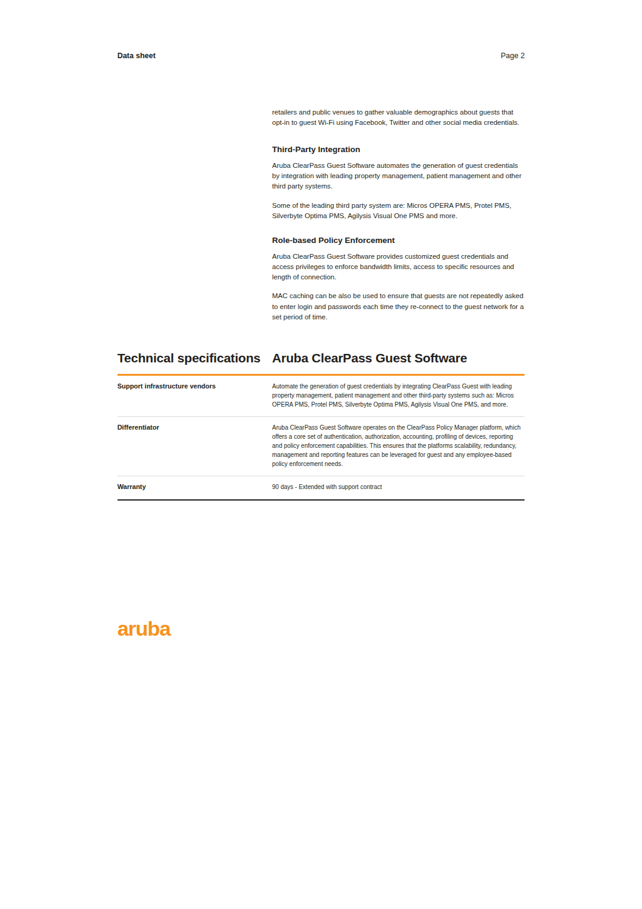Data sheet
Page 2
retailers and public venues to gather valuable demographics about guests that opt-in to guest Wi-Fi using Facebook, Twitter and other social media credentials.
Third-Party Integration
Aruba ClearPass Guest Software automates the generation of guest credentials by integration with leading property management, patient management and other third party systems.
Some of the leading third party system are: Micros OPERA PMS, Protel PMS, Silverbyte Optima PMS, Agilysis Visual One PMS and more.
Role-based Policy Enforcement
Aruba ClearPass Guest Software provides customized guest credentials and access privileges to enforce bandwidth limits, access to specific resources and length of connection.
MAC caching can be also be used to ensure that guests are not repeatedly asked to enter login and passwords each time they re-connect to the guest network for a set period of time.
Technical specifications
Aruba ClearPass Guest Software
| Support infrastructure vendors | Automate the generation of guest credentials by integrating ClearPass Guest with leading property management, patient management and other third-party systems such as: Micros OPERA PMS, Protel PMS, Silverbyte Optima PMS, Agilysis Visual One PMS, and more. |
| Differentiator | Aruba ClearPass Guest Software operates on the ClearPass Policy Manager platform, which offers a core set of authentication, authorization, accounting, profiling of devices, reporting and policy enforcement capabilities. This ensures that the platforms scalability, redundancy, management and reporting features can be leveraged for guest and any employee-based policy enforcement needs. |
| Warranty | 90 days - Extended with support contract |
aruba